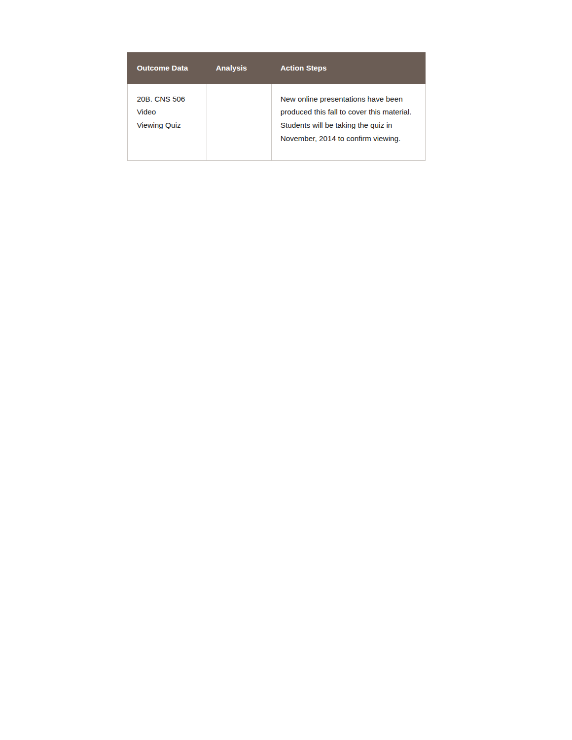| Outcome Data | Analysis | Action Steps |
| --- | --- | --- |
| 20B. CNS 506 Video Viewing Quiz | | New online presentations have been produced this fall to cover this material. Students will be taking the quiz in November, 2014 to confirm viewing. |